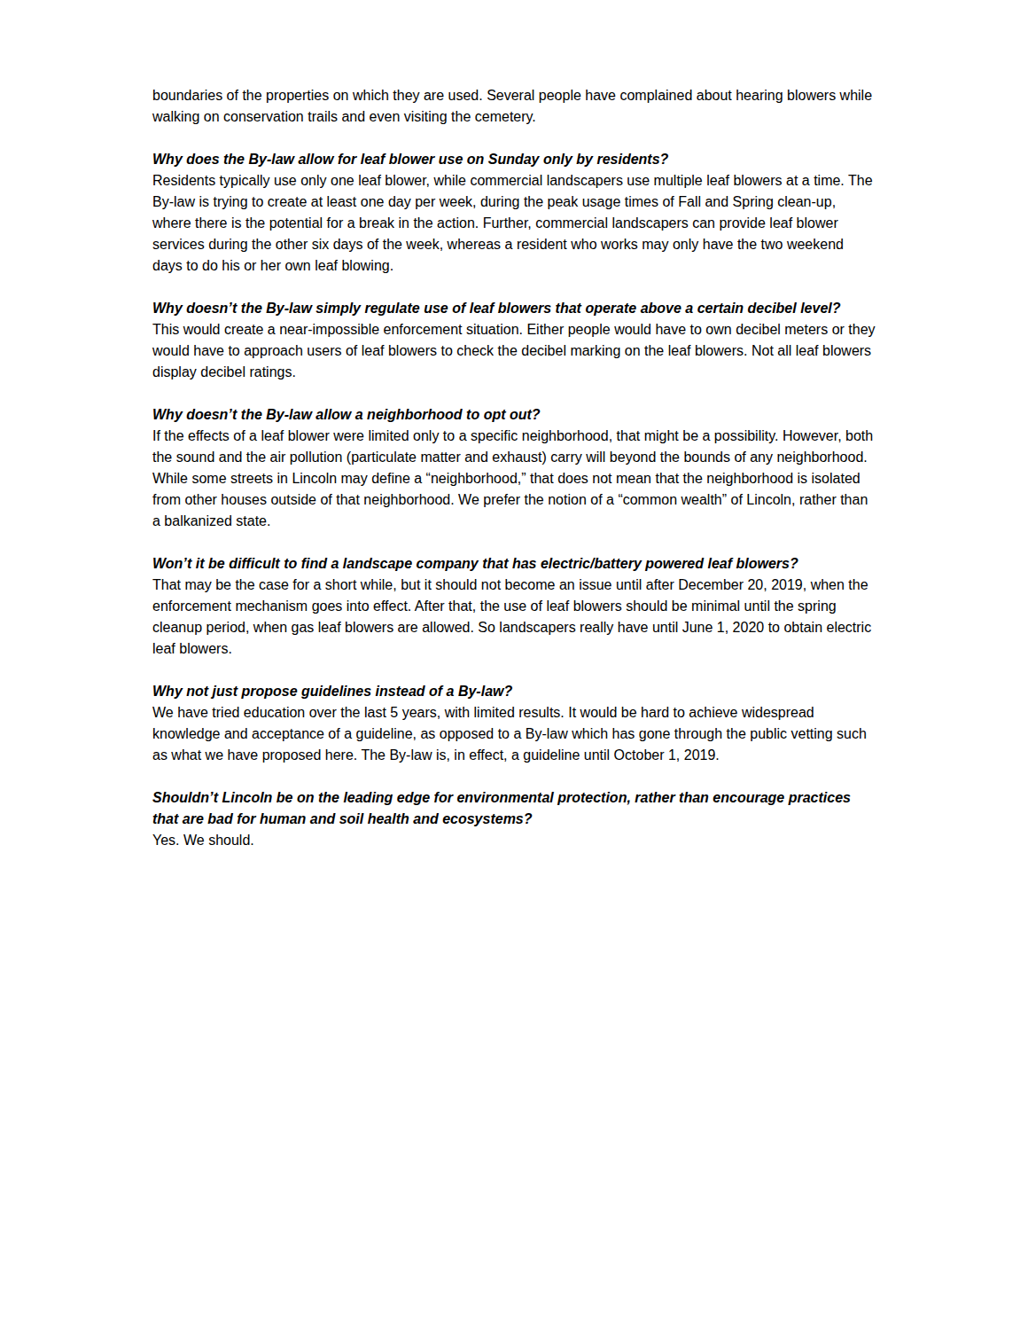boundaries of the properties on which they are used. Several people have complained about hearing blowers while walking on conservation trails and even visiting the cemetery.
Why does the By-law allow for leaf blower use on Sunday only by residents?
Residents typically use only one leaf blower, while commercial landscapers use multiple leaf blowers at a time. The By-law is trying to create at least one day per week, during the peak usage times of Fall and Spring clean-up, where there is the potential for a break in the action. Further, commercial landscapers can provide leaf blower services during the other six days of the week, whereas a resident who works may only have the two weekend days to do his or her own leaf blowing.
Why doesn’t the By-law simply regulate use of leaf blowers that operate above a certain decibel level?
This would create a near-impossible enforcement situation. Either people would have to own decibel meters or they would have to approach users of leaf blowers to check the decibel marking on the leaf blowers. Not all leaf blowers display decibel ratings.
Why doesn’t the By-law allow a neighborhood to opt out?
If the effects of a leaf blower were limited only to a specific neighborhood, that might be a possibility. However, both the sound and the air pollution (particulate matter and exhaust) carry will beyond the bounds of any neighborhood. While some streets in Lincoln may define a “neighborhood,” that does not mean that the neighborhood is isolated from other houses outside of that neighborhood. We prefer the notion of a “common wealth” of Lincoln, rather than a balkanized state.
Won’t it be difficult to find a landscape company that has electric/battery powered leaf blowers?
That may be the case for a short while, but it should not become an issue until after December 20, 2019, when the enforcement mechanism goes into effect. After that, the use of leaf blowers should be minimal until the spring cleanup period, when gas leaf blowers are allowed. So landscapers really have until June 1, 2020 to obtain electric leaf blowers.
Why not just propose guidelines instead of a By-law?
We have tried education over the last 5 years, with limited results. It would be hard to achieve widespread knowledge and acceptance of a guideline, as opposed to a By-law which has gone through the public vetting such as what we have proposed here. The By-law is, in effect, a guideline until October 1, 2019.
Shouldn’t Lincoln be on the leading edge for environmental protection, rather than encourage practices that are bad for human and soil health and ecosystems?
Yes. We should.